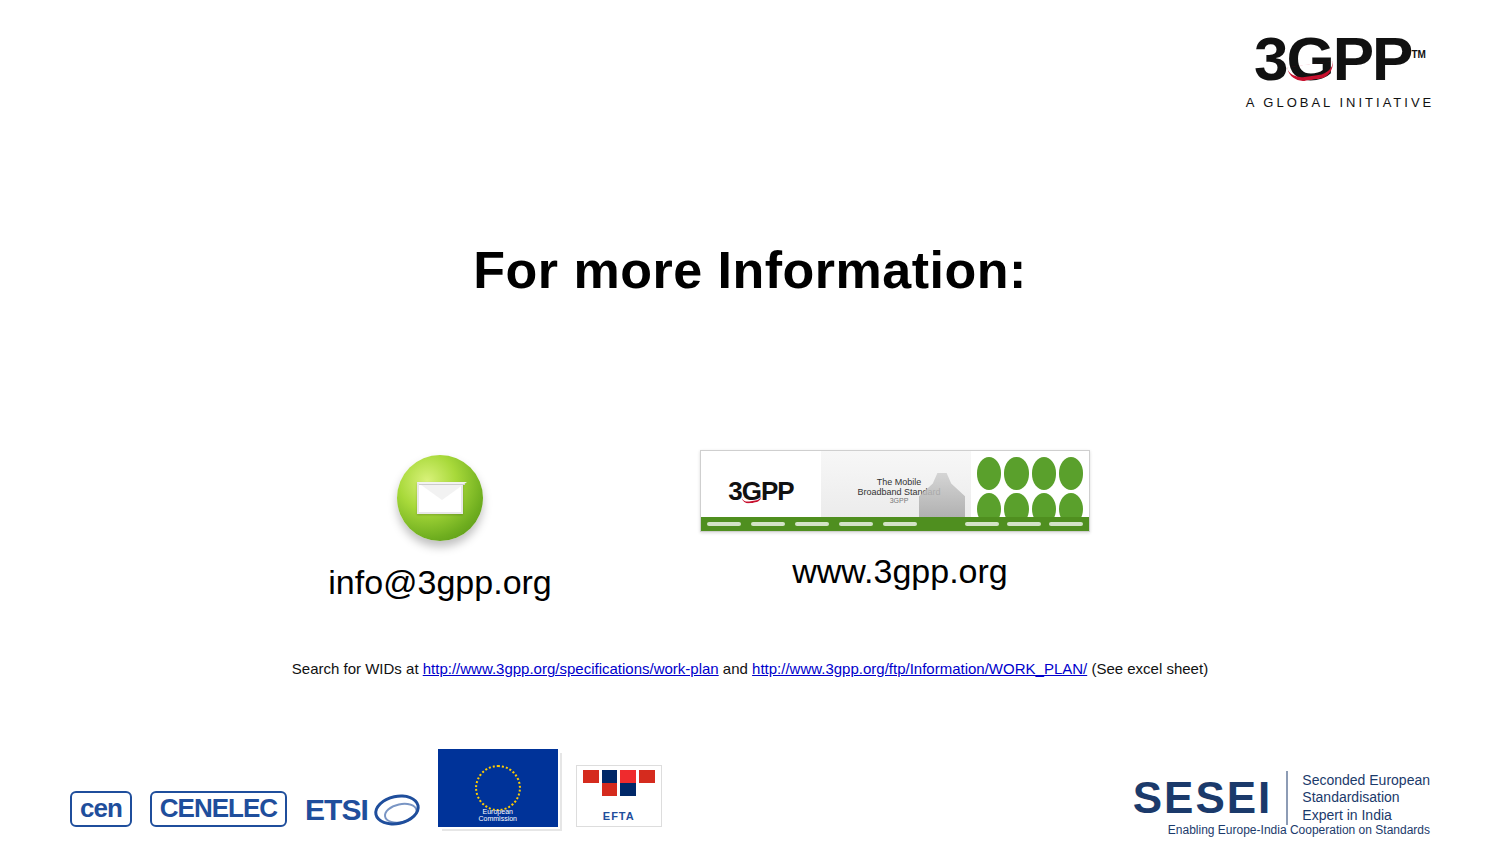3GPP TM
A GLOBAL INITIATIVE
For more Information:
info@3gpp.org
3G PP
The Mobile
Broadband Standard
3GPP
www.3gpp.org
Search for WIDs at http://www.3gpp.org/specifications/work-plan and http://www.3gpp.org/ftp/Information/WORK_PLAN/ (See excel sheet)
cen
CENELEC
ETSI
European
Commission
EFTA
SESEI
Seconded European
Standardisation
Expert in India
Enabling Europe-India Cooperation on Standards